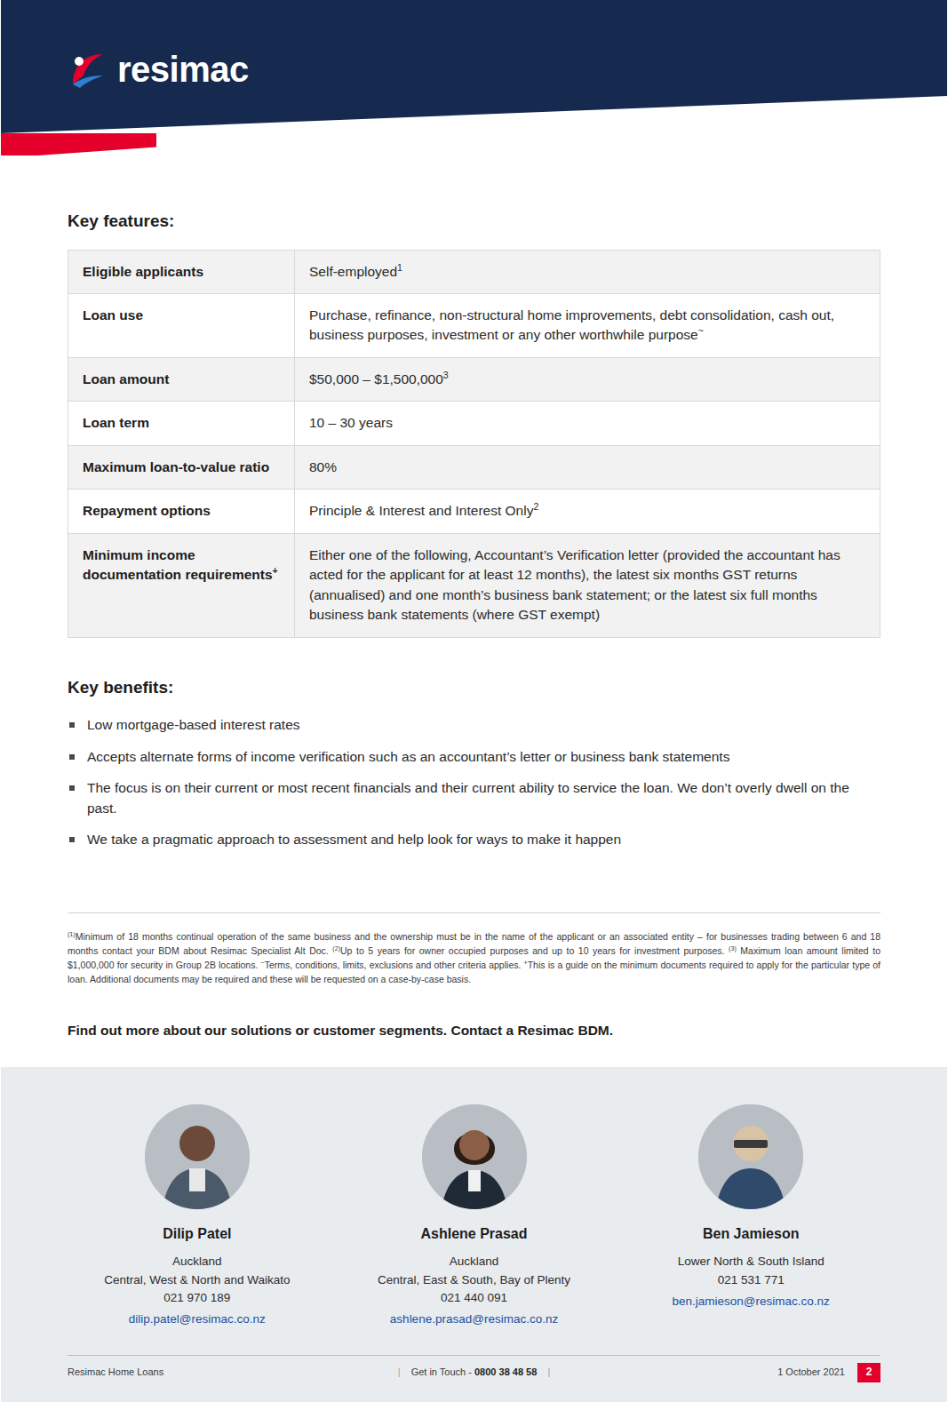resimac
Key features:
| Eligible applicants | Self-employed 1 |
| Loan use | Purchase, refinance, non-structural home improvements, debt consolidation, cash out, business purposes, investment or any other worthwhile purpose ~ |
| Loan amount | $50,000 – $1,500,000 3 |
| Loan term | 10 – 30 years |
| Maximum loan-to-value ratio | 80% |
| Repayment options | Principle & Interest and Interest Only 2 |
| Minimum income documentation requirements + | Either one of the following, Accountant’s Verification letter (provided the accountant has acted for the applicant for at least 12 months), the latest six months GST returns (annualised) and one month’s business bank statement; or the latest six full months business bank statements (where GST exempt) |
Key benefits:
Low mortgage-based interest rates
Accepts alternate forms of income verification such as an accountant’s letter or business bank statements
The focus is on their current or most recent financials and their current ability to service the loan. We don’t overly dwell on the past.
We take a pragmatic approach to assessment and help look for ways to make it happen
(1)Minimum of 18 months continual operation of the same business and the ownership must be in the name of the applicant or an associated entity – for businesses trading between 6 and 18 months contact your BDM about Resimac Specialist Alt Doc. (2)Up to 5 years for owner occupied purposes and up to 10 years for investment purposes. (3) Maximum loan amount limited to $1,000,000 for security in Group 2B locations. ~Terms, conditions, limits, exclusions and other criteria applies. +This is a guide on the minimum documents required to apply for the particular type of loan. Additional documents may be required and these will be requested on a case-by-case basis.
Find out more about our solutions or customer segments. Contact a Resimac BDM.
Dilip Patel
Auckland
Central, West & North and Waikato
021 970 189
dilip.patel@resimac.co.nz
Ashlene Prasad
Auckland
Central, East & South, Bay of Plenty
021 440 091
ashlene.prasad@resimac.co.nz
Ben Jamieson
Lower North & South Island
021 531 771
ben.jamieson@resimac.co.nz
Resimac Home Loans
| Get in Touch - 0800 38 48 58 |
1 October 2021 2